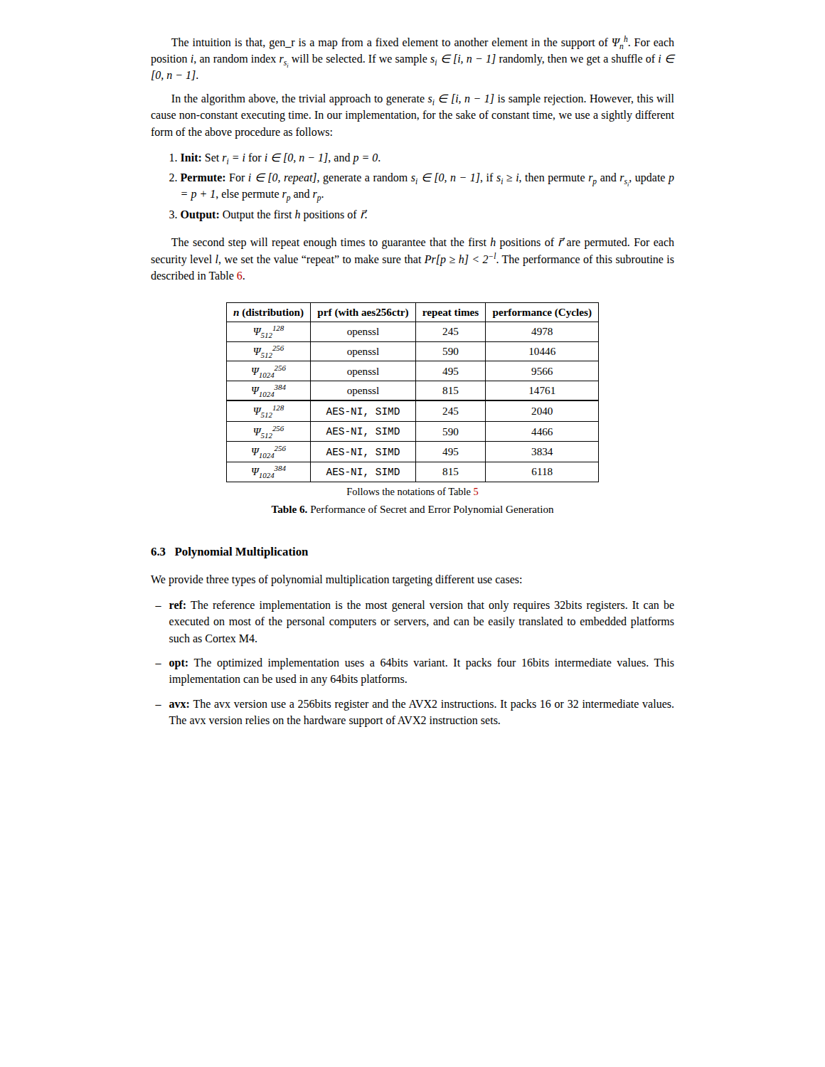The intuition is that, gen_r is a map from a fixed element to another element in the support of Ψnh. For each position i, an random index rsi will be selected. If we sample si ∈ [i, n − 1] randomly, then we get a shuffle of i ∈ [0, n − 1].
In the algorithm above, the trivial approach to generate si ∈ [i, n − 1] is sample rejection. However, this will cause non-constant executing time. In our implementation, for the sake of constant time, we use a sightly different form of the above procedure as follows:
Init: Set ri = i for i ∈ [0, n − 1], and p = 0.
Permute: For i ∈ [0, repeat], generate a random si ∈ [0, n − 1], if si ≥ i, then permute rp and rsi, update p = p + 1, else permute rp and rp.
Output: Output the first h positions of r⃗.
The second step will repeat enough times to guarantee that the first h positions of r⃗ are permuted. For each security level l, we set the value “repeat” to make sure that Pr[p ≥ h] < 2−l. The performance of this subroutine is described in Table 6.
| n (distribution) | prf (with aes256ctr) | repeat times | performance (Cycles) |
| --- | --- | --- | --- |
| Ψ 512 128 | openssl | 245 | 4978 |
| Ψ 512 256 | openssl | 590 | 10446 |
| Ψ 1024 256 | openssl | 495 | 9566 |
| Ψ 1024 384 | openssl | 815 | 14761 |
| Ψ 512 128 | AES-NI, SIMD | 245 | 2040 |
| Ψ 512 256 | AES-NI, SIMD | 590 | 4466 |
| Ψ 1024 256 | AES-NI, SIMD | 495 | 3834 |
| Ψ 1024 384 | AES-NI, SIMD | 815 | 6118 |
Follows the notations of Table 5
Table 6. Performance of Secret and Error Polynomial Generation
6.3 Polynomial Multiplication
We provide three types of polynomial multiplication targeting different use cases:
ref: The reference implementation is the most general version that only requires 32bits registers. It can be executed on most of the personal computers or servers, and can be easily translated to embedded platforms such as Cortex M4.
opt: The optimized implementation uses a 64bits variant. It packs four 16bits intermediate values. This implementation can be used in any 64bits platforms.
avx: The avx version use a 256bits register and the AVX2 instructions. It packs 16 or 32 intermediate values. The avx version relies on the hardware support of AVX2 instruction sets.